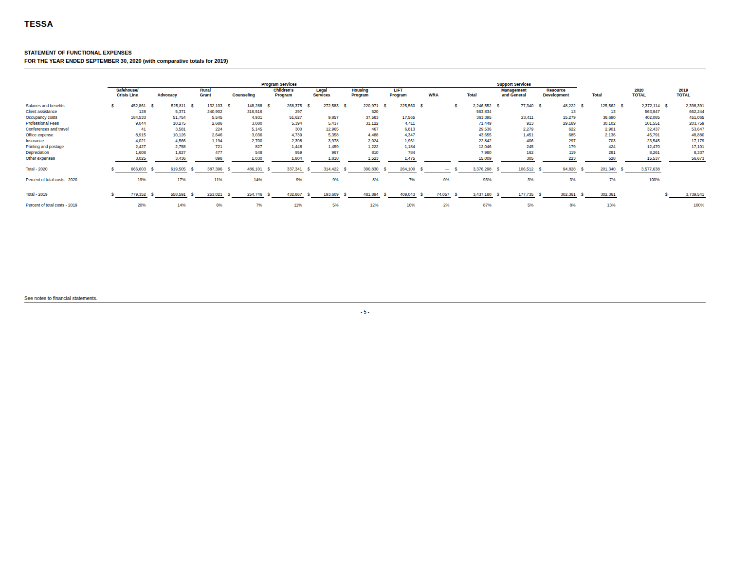TESSA
STATEMENT OF FUNCTIONAL EXPENSES
FOR THE YEAR ENDED SEPTEMBER 30, 2020 (with comparative totals for 2019)
| | Program Services | Support Services | | |
| | Safehouse/ Crisis Line | Advocacy | Rural Grant | Counseling | Children's Program | Legal Services | Housing Program | LIFT Program | WRA | Total | Management and General | Resource Development | Total | 2020 TOTAL | 2019 TOTAL |
| Salaries and benefits | $ | 452,861 | $ | 525,811 | $ | 132,103 | $ | 148,288 | $ | 268,375 | $ | 272,583 | $ | 220,971 | $ | 225,560 | $ | | $ | 2,246,552 | $ | 77,340 | $ | 48,222 | $ | 125,562 | $ | 2,372,114 | $ | 2,398,391 |
| Client assistance | | 128 | | 5,371 | | 240,902 | | 316,516 | | 297 | | | | 620 | | | | | | 563,834 | | | | 13 | | 13 | | 563,847 | | 662,244 |
| Occupancy costs | | 184,533 | | 51,754 | | 5,545 | | 4,931 | | 51,627 | | 9,857 | | 37,583 | | 17,565 | | | | 363,395 | | 23,411 | | 15,279 | | 38,690 | | 402,085 | | 451,065 |
| Professional Fees | | 9,044 | | 10,275 | | 2,686 | | 3,080 | | 5,394 | | 5,437 | | 31,122 | | 4,411 | | | | 71,449 | | 913 | | 29,189 | | 30,102 | | 101,551 | | 203,759 |
| Conferences and travel | | 41 | | 3,581 | | 224 | | 5,145 | | 300 | | 12,965 | | 467 | | 6,813 | | | | 29,536 | | 2,279 | | 622 | | 2,901 | | 32,437 | | 53,647 |
| Office expense | | 8,915 | | 10,126 | | 2,646 | | 3,036 | | 4,739 | | 5,358 | | 4,488 | | 4,347 | | | | 43,655 | | 1,451 | | 685 | | 2,136 | | 45,791 | | 48,880 |
| Insurance | | 4,021 | | 4,566 | | 1,194 | | 2,700 | | 2,398 | | 3,978 | | 2,024 | | 1,961 | | | | 22,842 | | 406 | | 297 | | 703 | | 23,545 | | 17,179 |
| Printing and postage | | 2,427 | | 2,758 | | 721 | | 827 | | 1,448 | | 1,459 | | 1,222 | | 1,184 | | | | 12,046 | | 245 | | 179 | | 424 | | 12,470 | | 17,101 |
| Depreciation | | 1,608 | | 1,827 | | 477 | | 548 | | 959 | | 967 | | 810 | | 784 | | | | 7,980 | | 162 | | 119 | | 281 | | 8,261 | | 8,337 |
| Other expenses | | 3,025 | | 3,436 | | 898 | | 1,030 | | 1,804 | | 1,818 | | 1,523 | | 1,475 | | | | 15,009 | | 305 | | 223 | | 528 | | 15,537 | | 56,673 |
| Total - 2020 | $ | 666,603 | $ | 619,505 | $ | 387,396 | $ | 486,101 | $ | 337,341 | $ | 314,422 | $ | 300,830 | $ | 264,100 | $ | — | $ | 3,376,298 | $ | 106,512 | $ | 94,828 | $ | 201,340 | $ | 3,577,638 | | |
| Percent of total costs - 2020 | | 19% | | 17% | | 11% | | 14% | | 9% | | 9% | | 8% | | 7% | | 0% | | 93% | | 3% | | 3% | | 7% | | 100% | | |
| Total - 2019 | $ | 779,352 | $ | 558,591 | $ | 253,021 | $ | 254,746 | $ | 432,867 | $ | 193,609 | $ | 481,894 | $ | 409,043 | $ | 74,057 | $ | 3,437,180 | $ | 177,735 | $ | 302,361 | $ | 302,361 | | | $ | 3,739,541 |
| Percent of total costs - 2019 | | 20% | | 14% | | 6% | | 7% | | 11% | | 5% | | 12% | | 10% | | 2% | | 87% | | 5% | | 8% | | 13% | | | | 100% |
See notes to financial statements.
- 5 -